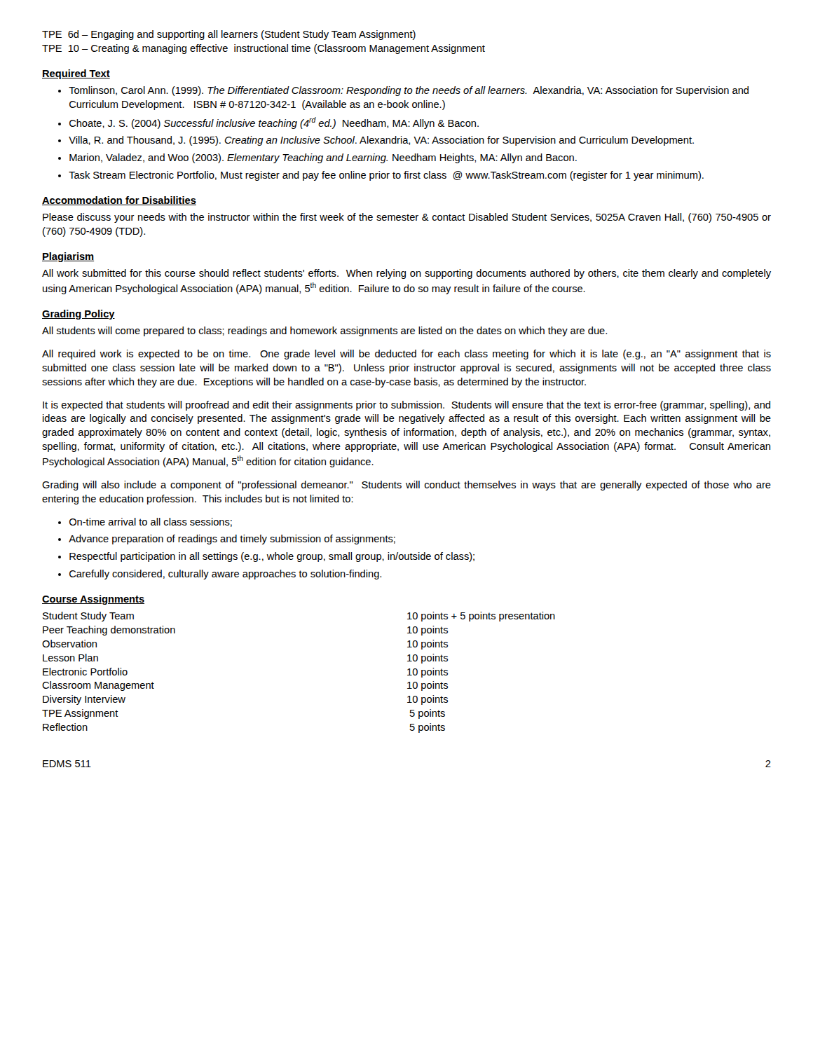TPE 6d – Engaging and supporting all learners (Student Study Team Assignment)
TPE 10 – Creating & managing effective instructional time (Classroom Management Assignment
Required Text
Tomlinson, Carol Ann. (1999). The Differentiated Classroom: Responding to the needs of all learners. Alexandria, VA: Association for Supervision and Curriculum Development. ISBN # 0-87120-342-1 (Available as an e-book online.)
Choate, J. S. (2004) Successful inclusive teaching (4rd ed.) Needham, MA: Allyn & Bacon.
Villa, R. and Thousand, J. (1995). Creating an Inclusive School. Alexandria, VA: Association for Supervision and Curriculum Development.
Marion, Valadez, and Woo (2003). Elementary Teaching and Learning. Needham Heights, MA: Allyn and Bacon.
Task Stream Electronic Portfolio, Must register and pay fee online prior to first class @ www.TaskStream.com (register for 1 year minimum).
Accommodation for Disabilities
Please discuss your needs with the instructor within the first week of the semester & contact Disabled Student Services, 5025A Craven Hall, (760) 750-4905 or (760) 750-4909 (TDD).
Plagiarism
All work submitted for this course should reflect students' efforts. When relying on supporting documents authored by others, cite them clearly and completely using American Psychological Association (APA) manual, 5th edition. Failure to do so may result in failure of the course.
Grading Policy
All students will come prepared to class; readings and homework assignments are listed on the dates on which they are due.
All required work is expected to be on time. One grade level will be deducted for each class meeting for which it is late (e.g., an "A" assignment that is submitted one class session late will be marked down to a "B"). Unless prior instructor approval is secured, assignments will not be accepted three class sessions after which they are due. Exceptions will be handled on a case-by-case basis, as determined by the instructor.
It is expected that students will proofread and edit their assignments prior to submission. Students will ensure that the text is error-free (grammar, spelling), and ideas are logically and concisely presented. The assignment's grade will be negatively affected as a result of this oversight. Each written assignment will be graded approximately 80% on content and context (detail, logic, synthesis of information, depth of analysis, etc.), and 20% on mechanics (grammar, syntax, spelling, format, uniformity of citation, etc.). All citations, where appropriate, will use American Psychological Association (APA) format. Consult American Psychological Association (APA) Manual, 5th edition for citation guidance.
Grading will also include a component of "professional demeanor." Students will conduct themselves in ways that are generally expected of those who are entering the education profession. This includes but is not limited to:
On-time arrival to all class sessions;
Advance preparation of readings and timely submission of assignments;
Respectful participation in all settings (e.g., whole group, small group, in/outside of class);
Carefully considered, culturally aware approaches to solution-finding.
Course Assignments
| Student Study Team | 10 points + 5 points presentation |
| Peer Teaching demonstration | 10 points |
| Observation | 10 points |
| Lesson Plan | 10 points |
| Electronic Portfolio | 10 points |
| Classroom Management | 10 points |
| Diversity Interview | 10 points |
| TPE Assignment | 5 points |
| Reflection | 5 points |
EDMS 511 2